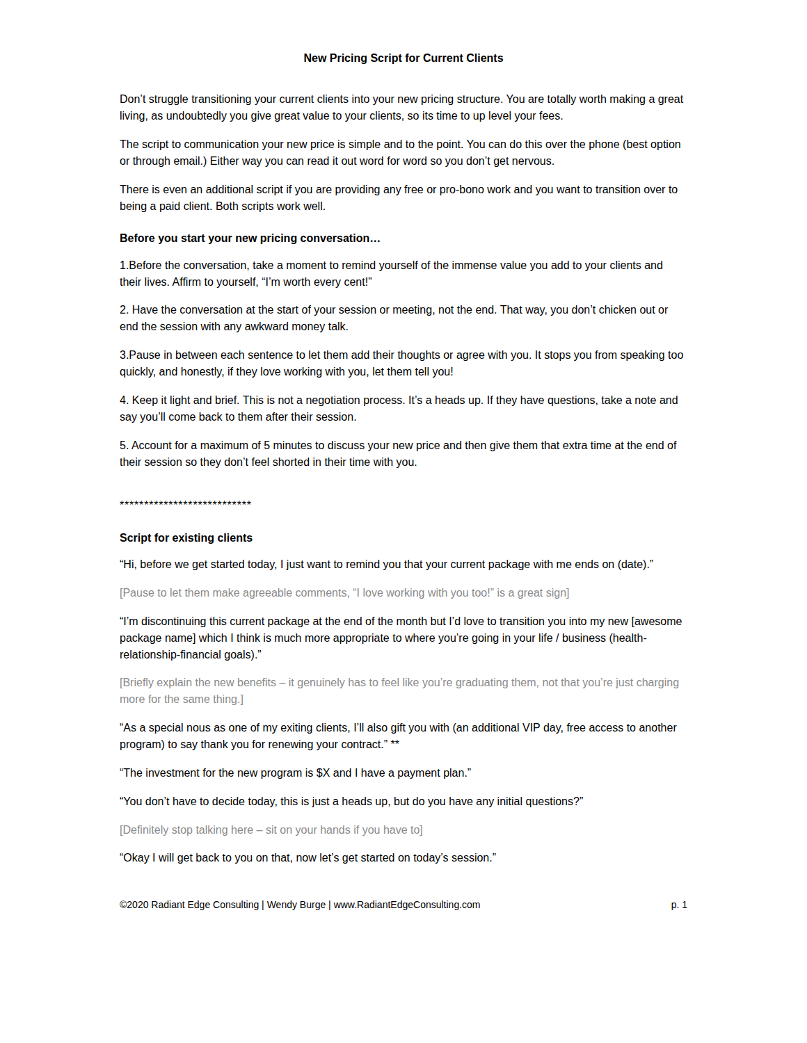New Pricing Script for Current Clients
Don’t struggle transitioning your current clients into your new pricing structure. You are totally worth making a great living, as undoubtedly you give great value to your clients, so its time to up level your fees.
The script to communication your new price is simple and to the point. You can do this over the phone (best option or through email.) Either way you can read it out word for word so you don’t get nervous.
There is even an additional script if you are providing any free or pro-bono work and you want to transition over to being a paid client. Both scripts work well.
Before you start your new pricing conversation…
1.Before the conversation, take a moment to remind yourself of the immense value you add to your clients and their lives. Affirm to yourself, “I’m worth every cent!”
2. Have the conversation at the start of your session or meeting, not the end. That way, you don’t chicken out or end the session with any awkward money talk.
3.Pause in between each sentence to let them add their thoughts or agree with you. It stops you from speaking too quickly, and honestly, if they love working with you, let them tell you!
4. Keep it light and brief. This is not a negotiation process. It’s a heads up. If they have questions, take a note and say you’ll come back to them after their session.
5. Account for a maximum of 5 minutes to discuss your new price and then give them that extra time at the end of their session so they don’t feel shorted in their time with you.
***************************
Script for existing clients
“Hi, before we get started today, I just want to remind you that your current package with me ends on (date).”
[Pause to let them make agreeable comments, “I love working with you too!” is a great sign]
“I’m discontinuing this current package at the end of the month but I’d love to transition you into my new [awesome package name] which I think is much more appropriate to where you’re going in your life / business (health-relationship-financial goals).”
[Briefly explain the new benefits – it genuinely has to feel like you’re graduating them, not that you’re just charging more for the same thing.]
“As a special nous as one of my exiting clients, I’ll also gift you with (an additional VIP day, free access to another program) to say thank you for renewing your contract.” **
“The investment for the new program is $X and I have a payment plan.”
“You don’t have to decide today, this is just a heads up, but do you have any initial questions?”
[Definitely stop talking here – sit on your hands if you have to]
“Okay I will get back to you on that, now let’s get started on today’s session.”
©2020 Radiant Edge Consulting | Wendy Burge | www.RadiantEdgeConsulting.com p. 1